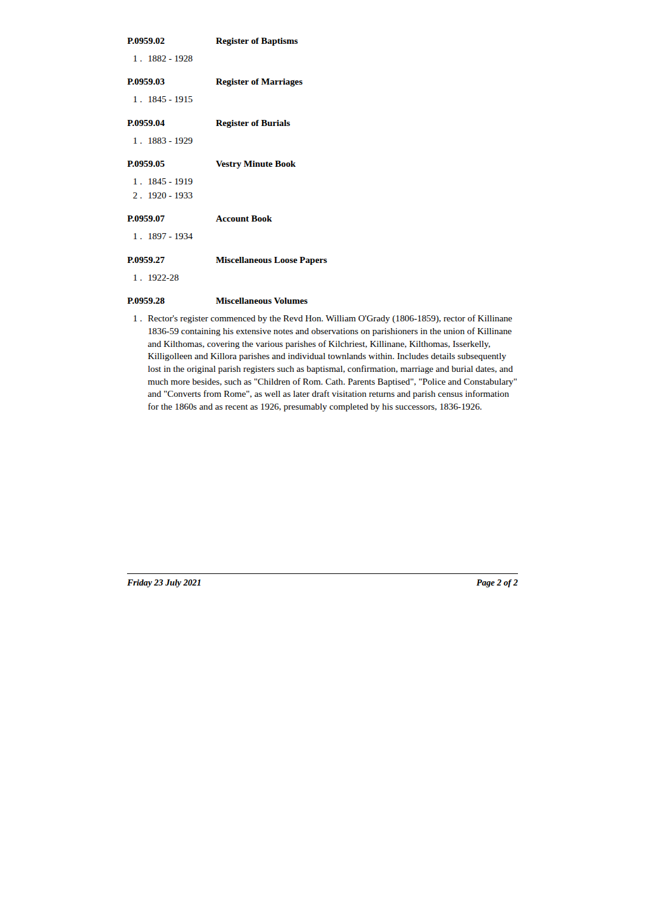P.0959.02 Register of Baptisms
1 . 1882 - 1928
P.0959.03 Register of Marriages
1 . 1845 - 1915
P.0959.04 Register of Burials
1 . 1883 - 1929
P.0959.05 Vestry Minute Book
1 . 1845 - 1919
2 . 1920 - 1933
P.0959.07 Account Book
1 . 1897 - 1934
P.0959.27 Miscellaneous Loose Papers
1 . 1922-28
P.0959.28 Miscellaneous Volumes
1 . Rector's register commenced by the Revd Hon. William O'Grady (1806-1859), rector of Killinane 1836-59 containing his extensive notes and observations on parishioners in the union of Killinane and Kilthomas, covering the various parishes of Kilchriest, Killinane, Kilthomas, Isserkelly, Killigolleen and Killora parishes and individual townlands within. Includes details subsequently lost in the original parish registers such as baptismal, confirmation, marriage and burial dates, and much more besides, such as "Children of Rom. Cath. Parents Baptised", "Police and Constabulary" and "Converts from Rome", as well as later draft visitation returns and parish census information for the 1860s and as recent as 1926, presumably completed by his successors, 1836-1926.
Friday 23 July 2021 Page 2 of 2